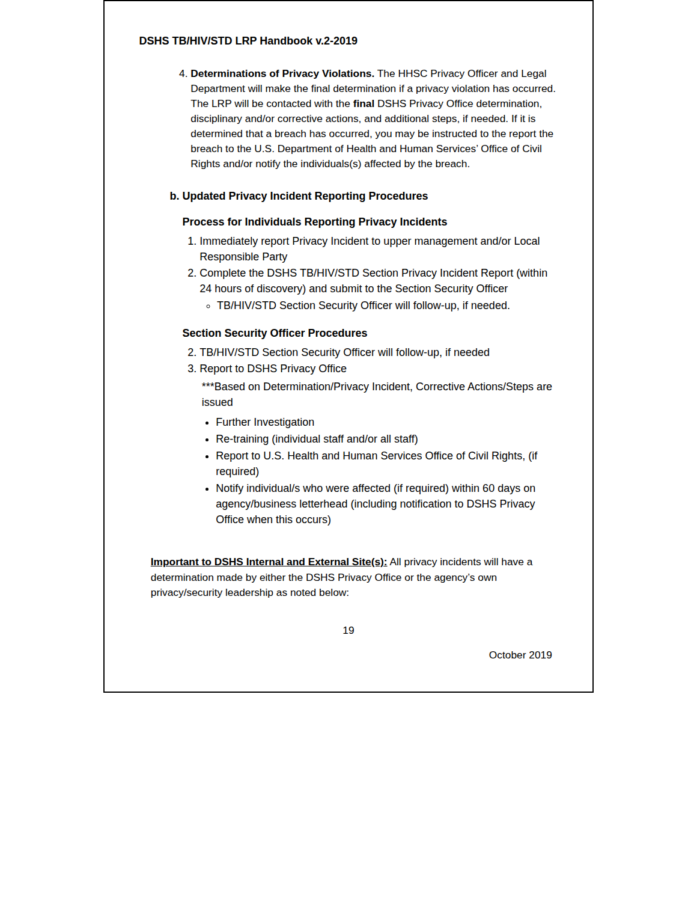DSHS TB/HIV/STD LRP Handbook v.2-2019
Determinations of Privacy Violations. The HHSC Privacy Officer and Legal Department will make the final determination if a privacy violation has occurred. The LRP will be contacted with the final DSHS Privacy Office determination, disciplinary and/or corrective actions, and additional steps, if needed. If it is determined that a breach has occurred, you may be instructed to the report the breach to the U.S. Department of Health and Human Services’ Office of Civil Rights and/or notify the individuals(s) affected by the breach.
Updated Privacy Incident Reporting Procedures
Process for Individuals Reporting Privacy Incidents
Immediately report Privacy Incident to upper management and/or Local Responsible Party
Complete the DSHS TB/HIV/STD Section Privacy Incident Report (within 24 hours of discovery) and submit to the Section Security Officer
TB/HIV/STD Section Security Officer will follow-up, if needed.
Section Security Officer Procedures
TB/HIV/STD Section Security Officer will follow-up, if needed
Report to DSHS Privacy Office
***Based on Determination/Privacy Incident, Corrective Actions/Steps are issued
Further Investigation
Re-training (individual staff and/or all staff)
Report to U.S. Health and Human Services Office of Civil Rights, (if required)
Notify individual/s who were affected (if required) within 60 days on agency/business letterhead (including notification to DSHS Privacy Office when this occurs)
Important to DSHS Internal and External Site(s): All privacy incidents will have a determination made by either the DSHS Privacy Office or the agency’s own privacy/security leadership as noted below:
19
October 2019